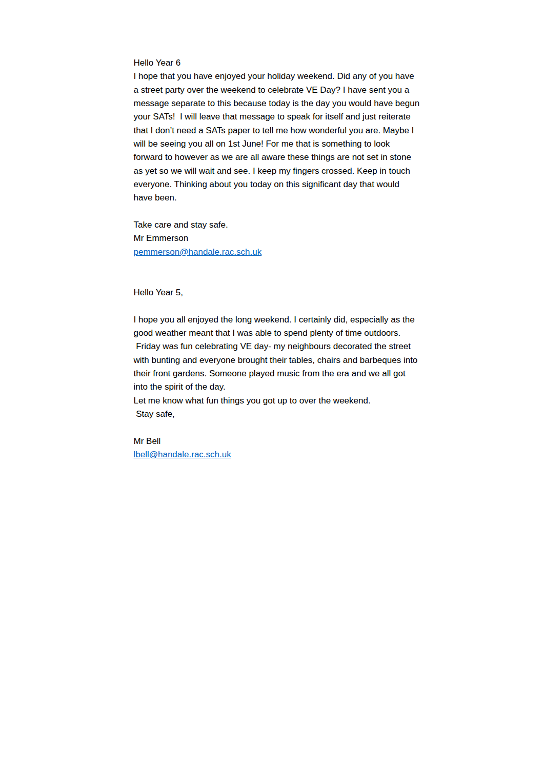Hello Year 6
I hope that you have enjoyed your holiday weekend. Did any of you have a street party over the weekend to celebrate VE Day? I have sent you a message separate to this because today is the day you would have begun your SATs! I will leave that message to speak for itself and just reiterate that I don’t need a SATs paper to tell me how wonderful you are. Maybe I will be seeing you all on 1st June! For me that is something to look forward to however as we are all aware these things are not set in stone as yet so we will wait and see. I keep my fingers crossed. Keep in touch everyone. Thinking about you today on this significant day that would have been.
Take care and stay safe.
Mr Emmerson
pemmerson@handale.rac.sch.uk
Hello Year 5,
I hope you all enjoyed the long weekend. I certainly did, especially as the good weather meant that I was able to spend plenty of time outdoors.
Friday was fun celebrating VE day- my neighbours decorated the street with bunting and everyone brought their tables, chairs and barbeques into their front gardens. Someone played music from the era and we all got into the spirit of the day.
Let me know what fun things you got up to over the weekend.
Stay safe,
Mr Bell
lbell@handale.rac.sch.uk